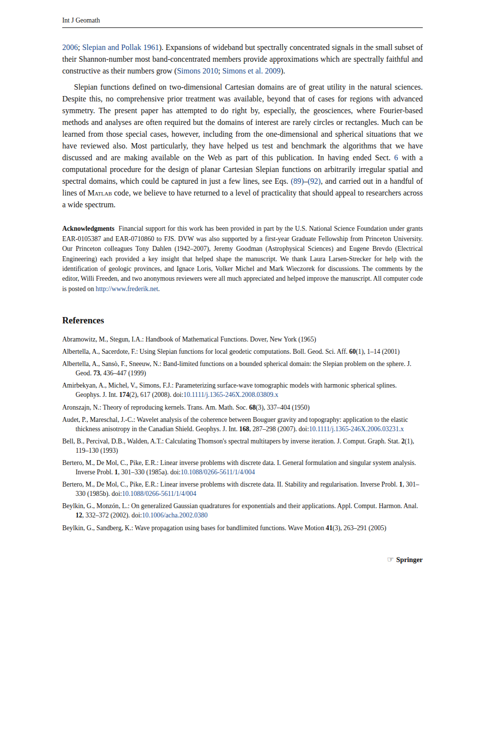Int J Geomath
2006; Slepian and Pollak 1961). Expansions of wideband but spectrally concentrated signals in the small subset of their Shannon-number most band-concentrated members provide approximations which are spectrally faithful and constructive as their numbers grow (Simons 2010; Simons et al. 2009).
Slepian functions defined on two-dimensional Cartesian domains are of great utility in the natural sciences. Despite this, no comprehensive prior treatment was available, beyond that of cases for regions with advanced symmetry. The present paper has attempted to do right by, especially, the geosciences, where Fourier-based methods and analyses are often required but the domains of interest are rarely circles or rectangles. Much can be learned from those special cases, however, including from the one-dimensional and spherical situations that we have reviewed also. Most particularly, they have helped us test and benchmark the algorithms that we have discussed and are making available on the Web as part of this publication. In having ended Sect. 6 with a computational procedure for the design of planar Cartesian Slepian functions on arbitrarily irregular spatial and spectral domains, which could be captured in just a few lines, see Eqs. (89)–(92), and carried out in a handful of lines of Matlab code, we believe to have returned to a level of practicality that should appeal to researchers across a wide spectrum.
Acknowledgments Financial support for this work has been provided in part by the U.S. National Science Foundation under grants EAR-0105387 and EAR-0710860 to FJS. DVW was also supported by a first-year Graduate Fellowship from Princeton University. Our Princeton colleagues Tony Dahlen (1942–2007), Jeremy Goodman (Astrophysical Sciences) and Eugene Brevdo (Electrical Engineering) each provided a key insight that helped shape the manuscript. We thank Laura Larsen-Strecker for help with the identification of geologic provinces, and Ignace Loris, Volker Michel and Mark Wieczorek for discussions. The comments by the editor, Willi Freeden, and two anonymous reviewers were all much appreciated and helped improve the manuscript. All computer code is posted on http://www.frederik.net.
References
Abramowitz, M., Stegun, I.A.: Handbook of Mathematical Functions. Dover, New York (1965)
Albertella, A., Sacerdote, F.: Using Slepian functions for local geodetic computations. Boll. Geod. Sci. Aff. 60(1), 1–14 (2001)
Albertella, A., Sansò, F., Sneeuw, N.: Band-limited functions on a bounded spherical domain: the Slepian problem on the sphere. J. Geod. 73, 436–447 (1999)
Amirbekyan, A., Michel, V., Simons, F.J.: Parameterizing surface-wave tomographic models with harmonic spherical splines. Geophys. J. Int. 174(2), 617 (2008). doi:10.1111/j.1365-246X.2008.03809.x
Aronszajn, N.: Theory of reproducing kernels. Trans. Am. Math. Soc. 68(3), 337–404 (1950)
Audet, P., Mareschal, J.-C.: Wavelet analysis of the coherence between Bouguer gravity and topography: application to the elastic thickness anisotropy in the Canadian Shield. Geophys. J. Int. 168, 287–298 (2007). doi:10.1111/j.1365-246X.2006.03231.x
Bell, B., Percival, D.B., Walden, A.T.: Calculating Thomson's spectral multitapers by inverse iteration. J. Comput. Graph. Stat. 2(1), 119–130 (1993)
Bertero, M., De Mol, C., Pike, E.R.: Linear inverse problems with discrete data. I. General formulation and singular system analysis. Inverse Probl. 1, 301–330 (1985a). doi:10.1088/0266-5611/1/4/004
Bertero, M., De Mol, C., Pike, E.R.: Linear inverse problems with discrete data. II. Stability and regularisation. Inverse Probl. 1, 301–330 (1985b). doi:10.1088/0266-5611/1/4/004
Beylkin, G., Monzón, L.: On generalized Gaussian quadratures for exponentials and their applications. Appl. Comput. Harmon. Anal. 12, 332–372 (2002). doi:10.1006/acha.2002.0380
Beylkin, G., Sandberg, K.: Wave propagation using bases for bandlimited functions. Wave Motion 41(3), 263–291 (2005)
☞Springer